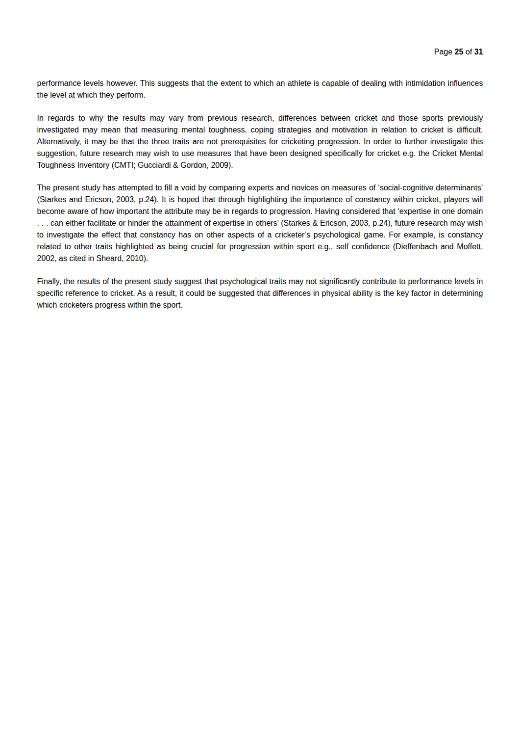Page 25 of 31
performance levels however. This suggests that the extent to which an athlete is capable of dealing with intimidation influences the level at which they perform.
In regards to why the results may vary from previous research, differences between cricket and those sports previously investigated may mean that measuring mental toughness, coping strategies and motivation in relation to cricket is difficult. Alternatively, it may be that the three traits are not prerequisites for cricketing progression. In order to further investigate this suggestion, future research may wish to use measures that have been designed specifically for cricket e.g. the Cricket Mental Toughness Inventory (CMTI; Gucciardi & Gordon, 2009).
The present study has attempted to fill a void by comparing experts and novices on measures of ‘social-cognitive determinants’ (Starkes and Ericson, 2003, p.24). It is hoped that through highlighting the importance of constancy within cricket, players will become aware of how important the attribute may be in regards to progression. Having considered that ‘expertise in one domain . . . can either facilitate or hinder the attainment of expertise in others’ (Starkes & Ericson, 2003, p.24), future research may wish to investigate the effect that constancy has on other aspects of a cricketer’s psychological game. For example, is constancy related to other traits highlighted as being crucial for progression within sport e.g., self confidence (Dieffenbach and Moffett, 2002, as cited in Sheard, 2010).
Finally, the results of the present study suggest that psychological traits may not significantly contribute to performance levels in specific reference to cricket. As a result, it could be suggested that differences in physical ability is the key factor in determining which cricketers progress within the sport.